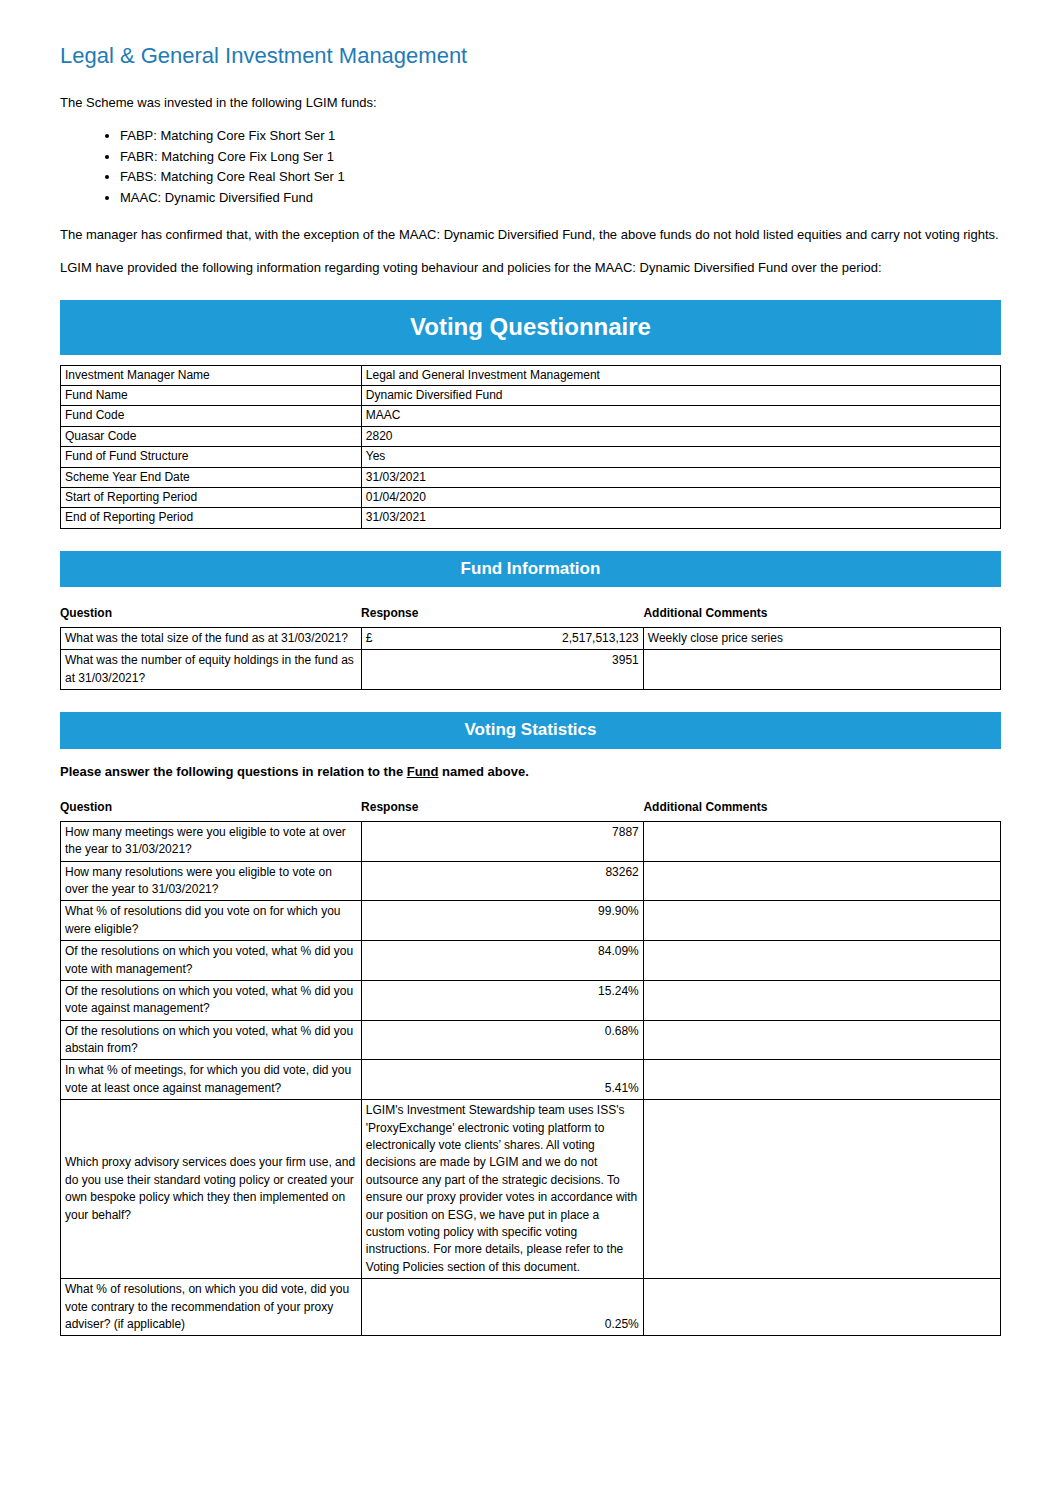Legal & General Investment Management
The Scheme was invested in the following LGIM funds:
FABP: Matching Core Fix Short Ser 1
FABR: Matching Core Fix Long Ser 1
FABS: Matching Core Real Short Ser 1
MAAC: Dynamic Diversified Fund
The manager has confirmed that, with the exception of the MAAC: Dynamic Diversified Fund, the above funds do not hold listed equities and carry not voting rights.
LGIM have provided the following information regarding voting behaviour and policies for the MAAC: Dynamic Diversified Fund over the period:
Voting Questionnaire
| Investment Manager Name | Legal and General Investment Management |
| Fund Name | Dynamic Diversified Fund |
| Fund Code | MAAC |
| Quasar Code | 2820 |
| Fund of Fund Structure | Yes |
| Scheme Year End Date | 31/03/2021 |
| Start of Reporting Period | 01/04/2020 |
| End of Reporting Period | 31/03/2021 |
Fund Information
Question Response Additional Comments
| What was the total size of the fund as at 31/03/2021? | £ 2,517,513,123 | Weekly close price series |
| What was the number of equity holdings in the fund as at 31/03/2021? | 3951 | |
Voting Statistics
Please answer the following questions in relation to the Fund named above.
Question Response Additional Comments
| How many meetings were you eligible to vote at over the year to 31/03/2021? | 7887 | |
| How many resolutions were you eligible to vote on over the year to 31/03/2021? | 83262 | |
| What % of resolutions did you vote on for which you were eligible? | 99.90% | |
| Of the resolutions on which you voted, what % did you vote with management? | 84.09% | |
| Of the resolutions on which you voted, what % did you vote against management? | 15.24% | |
| Of the resolutions on which you voted, what % did you abstain from? | 0.68% | |
| In what % of meetings, for which you did vote, did you vote at least once against management? | 5.41% | |
| Which proxy advisory services does your firm use, and do you use their standard voting policy or created your own bespoke policy which they then implemented on your behalf? | LGIM's Investment Stewardship team uses ISS's 'ProxyExchange' electronic voting platform to electronically vote clients’ shares. All voting decisions are made by LGIM and we do not outsource any part of the strategic decisions. To ensure our proxy provider votes in accordance with our position on ESG, we have put in place a custom voting policy with specific voting instructions. For more details, please refer to the Voting Policies section of this document. | |
| What % of resolutions, on which you did vote, did you vote contrary to the recommendation of your proxy adviser? (if applicable) | 0.25% | |